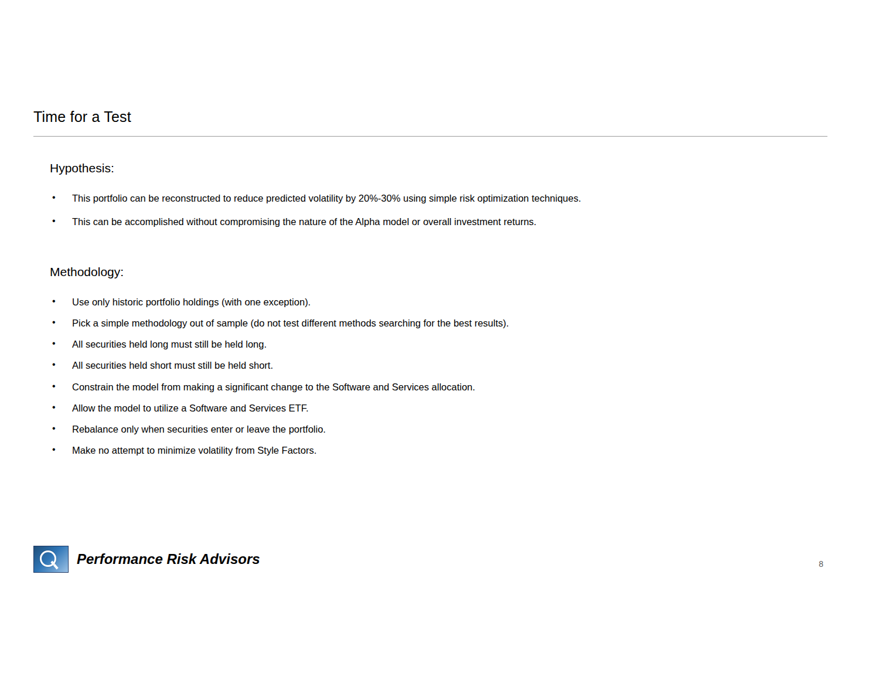Time for a Test
Hypothesis:
This portfolio can be reconstructed to reduce predicted volatility by 20%-30% using simple risk optimization techniques.
This can be accomplished without compromising the nature of the Alpha model or overall investment returns.
Methodology:
Use only historic portfolio holdings (with one exception).
Pick a simple methodology out of sample (do not test different methods searching for the best results).
All securities held long must still be held long.
All securities held short must still be held short.
Constrain the model from making a significant change to the Software and Services allocation.
Allow the model to utilize a Software and Services ETF.
Rebalance only when securities enter or leave the portfolio.
Make no attempt to minimize volatility from Style Factors.
Performance Risk Advisors
8